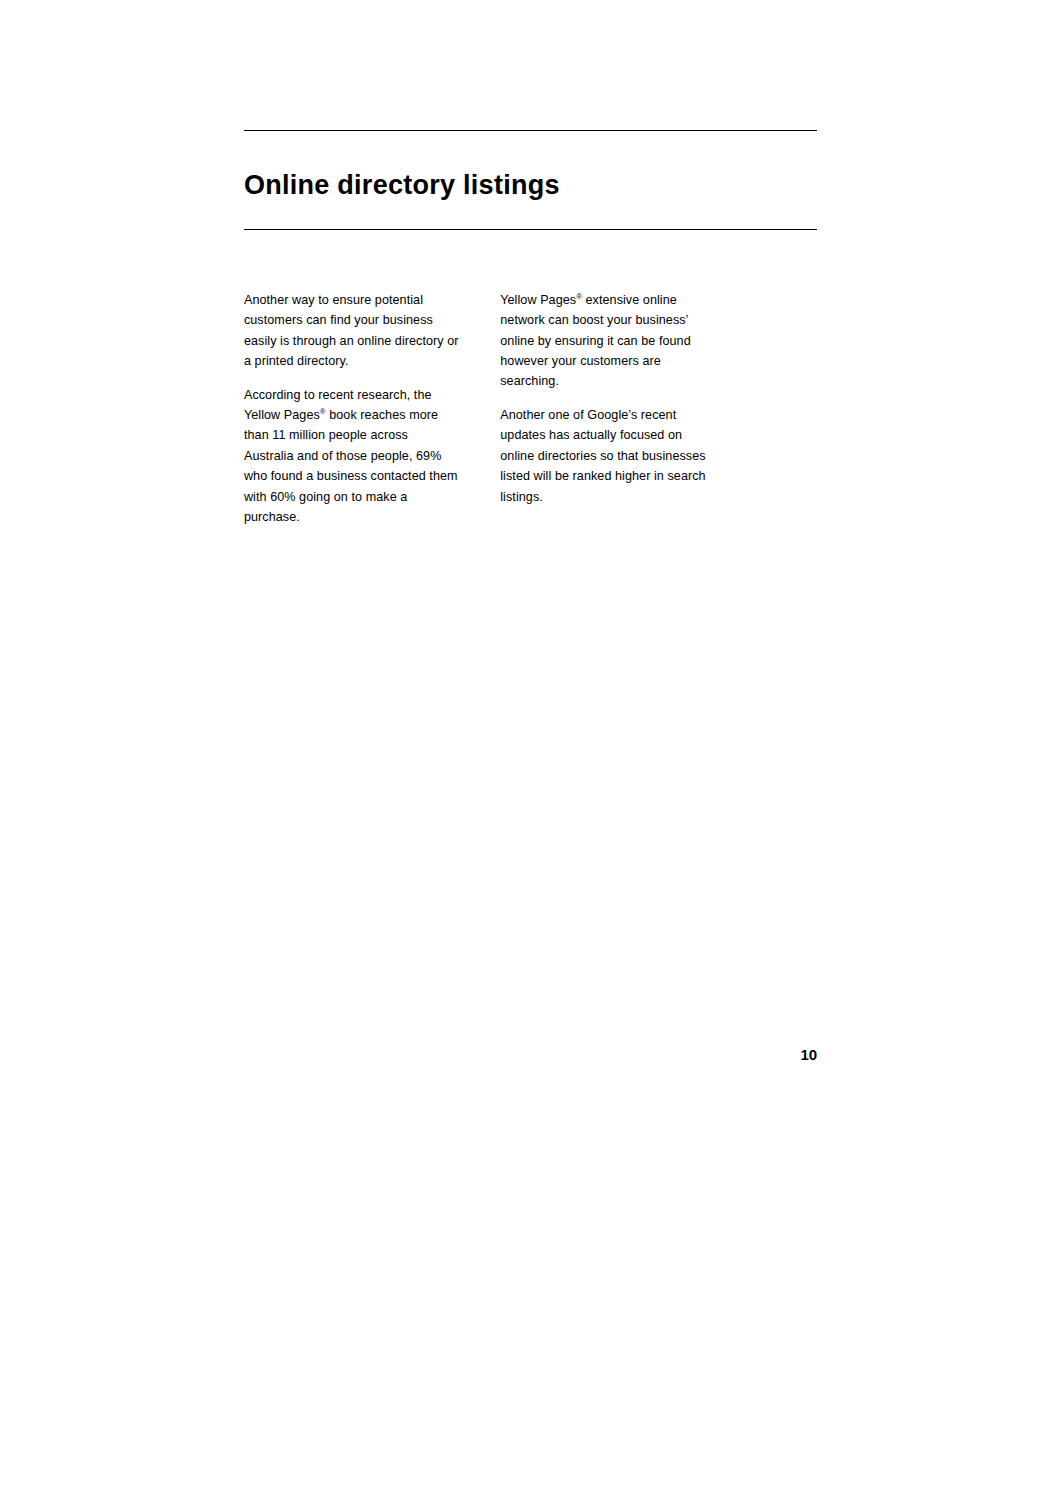Online directory listings
Another way to ensure potential customers can find your business easily is through an online directory or a printed directory.
According to recent research, the Yellow Pages® book reaches more than 11 million people across Australia and of those people, 69% who found a business contacted them with 60% going on to make a purchase.
Yellow Pages® extensive online network can boost your business’ online by ensuring it can be found however your customers are searching.
Another one of Google’s recent updates has actually focused on online directories so that businesses listed will be ranked higher in search listings.
10